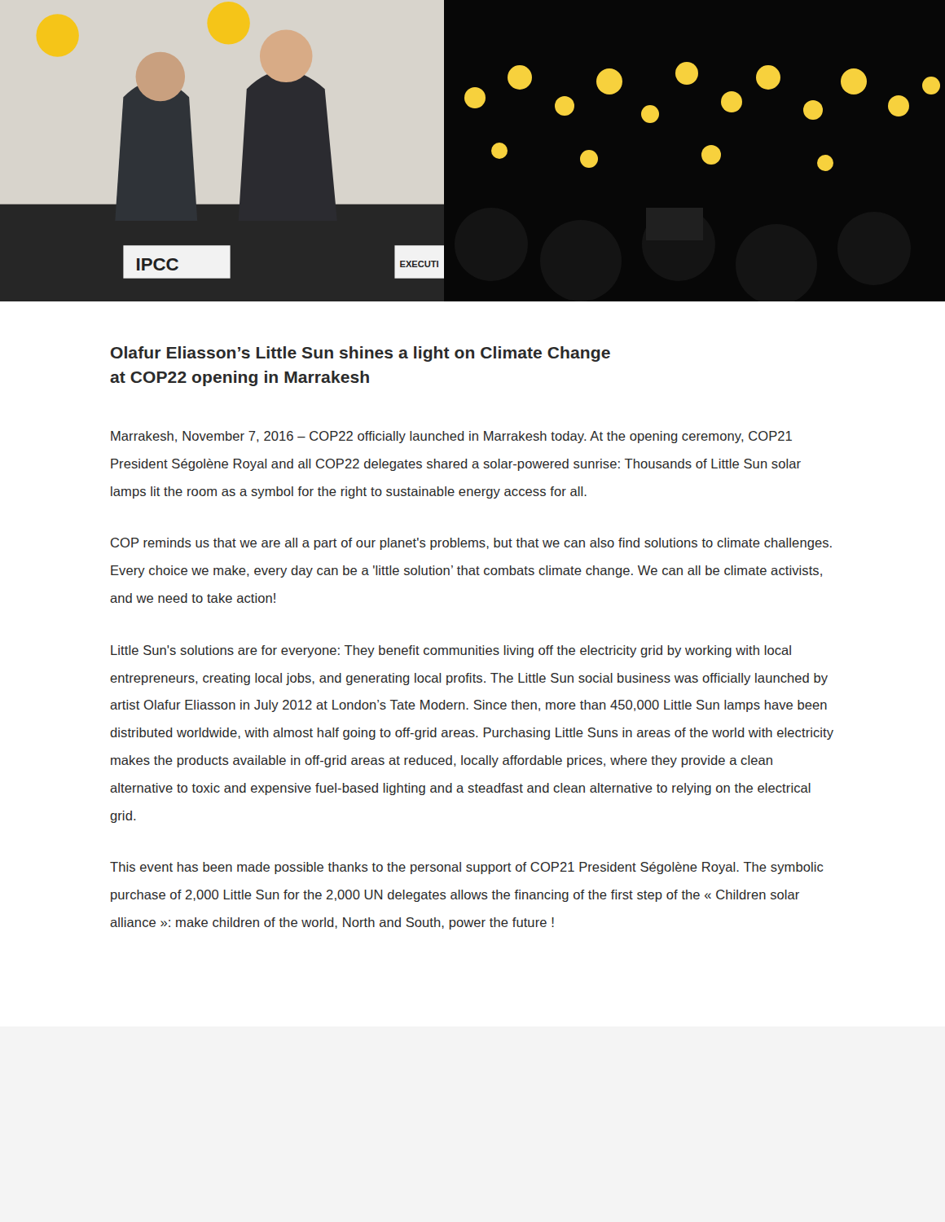Olafur Eliasson’s Little Sun shines a light on Climate Change
at COP22 opening in Marrakesh
Marrakesh, November 7, 2016 – COP22 officially launched in Marrakesh today. At the opening ceremony, COP21 President Ségolène Royal and all COP22 delegates shared a solar-powered sunrise: Thousands of Little Sun solar lamps lit the room as a symbol for the right to sustainable energy access for all.
COP reminds us that we are all a part of our planet's problems, but that we can also find solutions to climate challenges. Every choice we make, every day can be a 'little solution’ that combats climate change. We can all be climate activists, and we need to take action!
Little Sun's solutions are for everyone: They benefit communities living off the electricity grid by working with local entrepreneurs, creating local jobs, and generating local profits. The Little Sun social business was officially launched by artist Olafur Eliasson in July 2012 at London’s Tate Modern. Since then, more than 450,000 Little Sun lamps have been distributed worldwide, with almost half going to off-grid areas. Purchasing Little Suns in areas of the world with electricity makes the products available in off-grid areas at reduced, locally affordable prices, where they provide a clean alternative to toxic and expensive fuel-based lighting and a steadfast and clean alternative to relying on the electrical grid.
This event has been made possible thanks to the personal support of COP21 President Ségolène Royal. The symbolic purchase of 2,000 Little Sun for the 2,000 UN delegates allows the financing of the first step of the « Children solar alliance »: make children of the world, North and South, power the future !